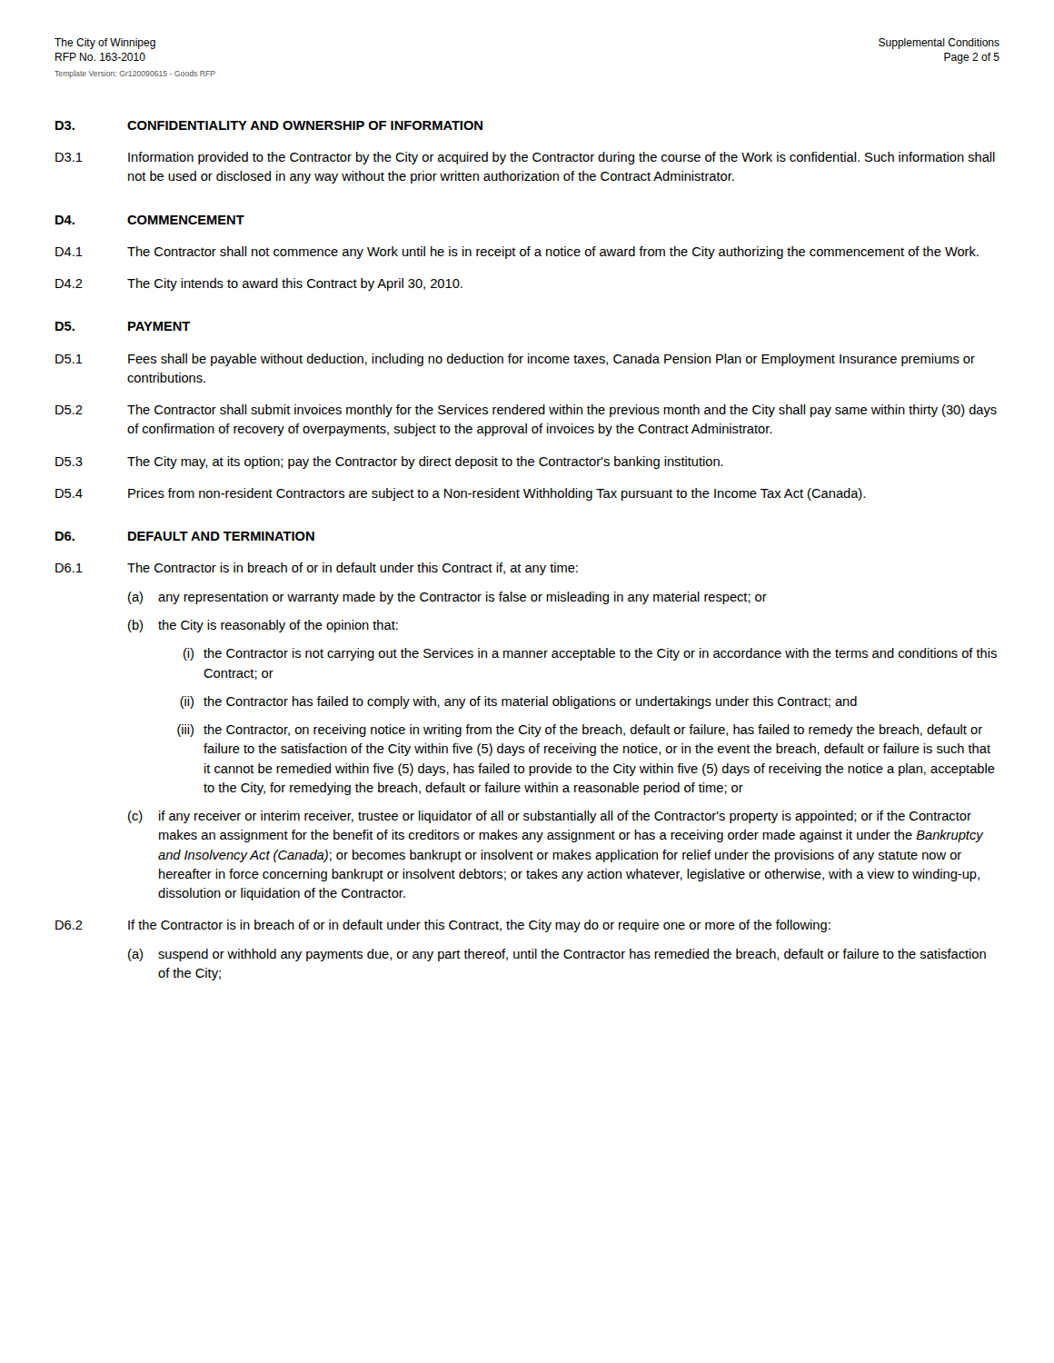The City of Winnipeg
RFP No. 163-2010
Supplemental Conditions
Page 2 of 5
Template Version: Gr120090615 - Goods RFP
D3. CONFIDENTIALITY AND OWNERSHIP OF INFORMATION
D3.1
Information provided to the Contractor by the City or acquired by the Contractor during the course of the Work is confidential. Such information shall not be used or disclosed in any way without the prior written authorization of the Contract Administrator.
D4. COMMENCEMENT
D4.1
The Contractor shall not commence any Work until he is in receipt of a notice of award from the City authorizing the commencement of the Work.
D4.2
The City intends to award this Contract by April 30, 2010.
D5. PAYMENT
D5.1
Fees shall be payable without deduction, including no deduction for income taxes, Canada Pension Plan or Employment Insurance premiums or contributions.
D5.2
The Contractor shall submit invoices monthly for the Services rendered within the previous month and the City shall pay same within thirty (30) days of confirmation of recovery of overpayments, subject to the approval of invoices by the Contract Administrator.
D5.3
The City may, at its option; pay the Contractor by direct deposit to the Contractor's banking institution.
D5.4
Prices from non-resident Contractors are subject to a Non-resident Withholding Tax pursuant to the Income Tax Act (Canada).
D6. DEFAULT AND TERMINATION
D6.1
The Contractor is in breach of or in default under this Contract if, at any time:
(a)
any representation or warranty made by the Contractor is false or misleading in any material respect; or
(b)
the City is reasonably of the opinion that:
(i)
the Contractor is not carrying out the Services in a manner acceptable to the City or in accordance with the terms and conditions of this Contract; or
(ii)
the Contractor has failed to comply with, any of its material obligations or undertakings under this Contract; and
(iii)
the Contractor, on receiving notice in writing from the City of the breach, default or failure, has failed to remedy the breach, default or failure to the satisfaction of the City within five (5) days of receiving the notice, or in the event the breach, default or failure is such that it cannot be remedied within five (5) days, has failed to provide to the City within five (5) days of receiving the notice a plan, acceptable to the City, for remedying the breach, default or failure within a reasonable period of time; or
(c)
if any receiver or interim receiver, trustee or liquidator of all or substantially all of the Contractor's property is appointed; or if the Contractor makes an assignment for the benefit of its creditors or makes any assignment or has a receiving order made against it under the Bankruptcy and Insolvency Act (Canada); or becomes bankrupt or insolvent or makes application for relief under the provisions of any statute now or hereafter in force concerning bankrupt or insolvent debtors; or takes any action whatever, legislative or otherwise, with a view to winding-up, dissolution or liquidation of the Contractor.
D6.2
If the Contractor is in breach of or in default under this Contract, the City may do or require one or more of the following:
(a)
suspend or withhold any payments due, or any part thereof, until the Contractor has remedied the breach, default or failure to the satisfaction of the City;